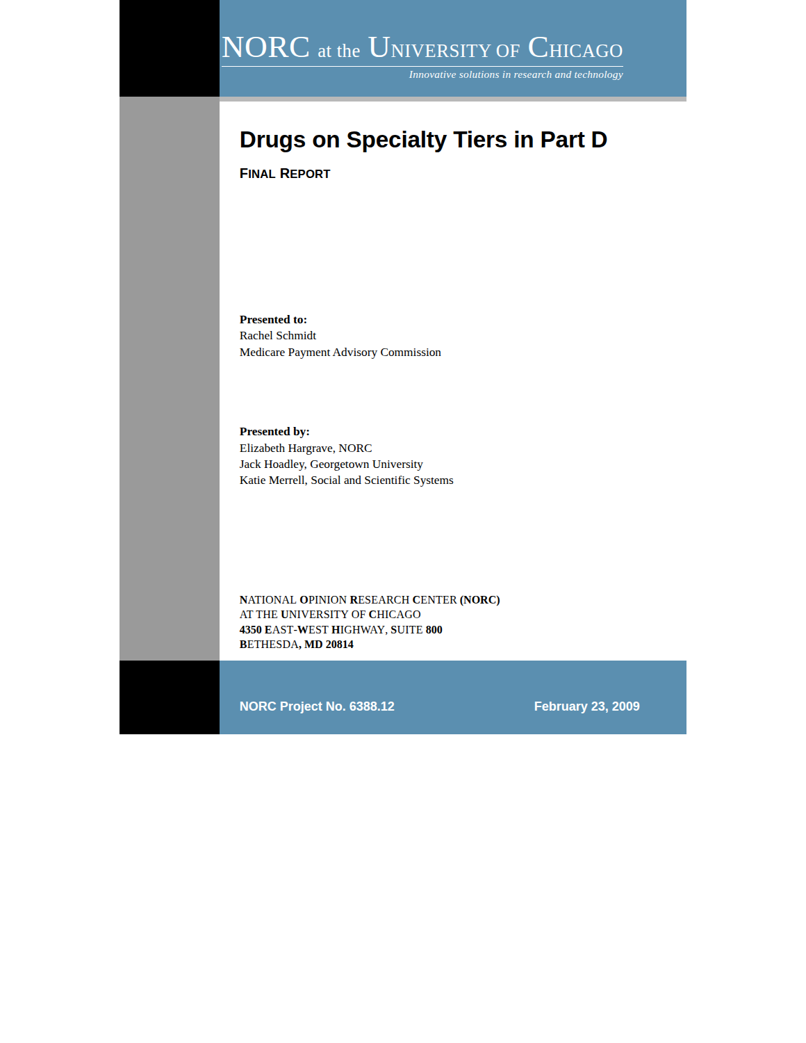NORC at the UNIVERSITY OF CHICAGO
Innovative solutions in research and technology
Drugs on Specialty Tiers in Part D
FINAL REPORT
Presented to:
Rachel Schmidt
Medicare Payment Advisory Commission
Presented by:
Elizabeth Hargrave, NORC
Jack Hoadley, Georgetown University
Katie Merrell, Social and Scientific Systems
NATIONAL OPINION RESEARCH CENTER (NORC)
AT THE UNIVERSITY OF CHICAGO
4350 EAST-WEST HIGHWAY, SUITE 800
BETHESDA, MD 20814
NORC Project No. 6388.12 February 23, 2009